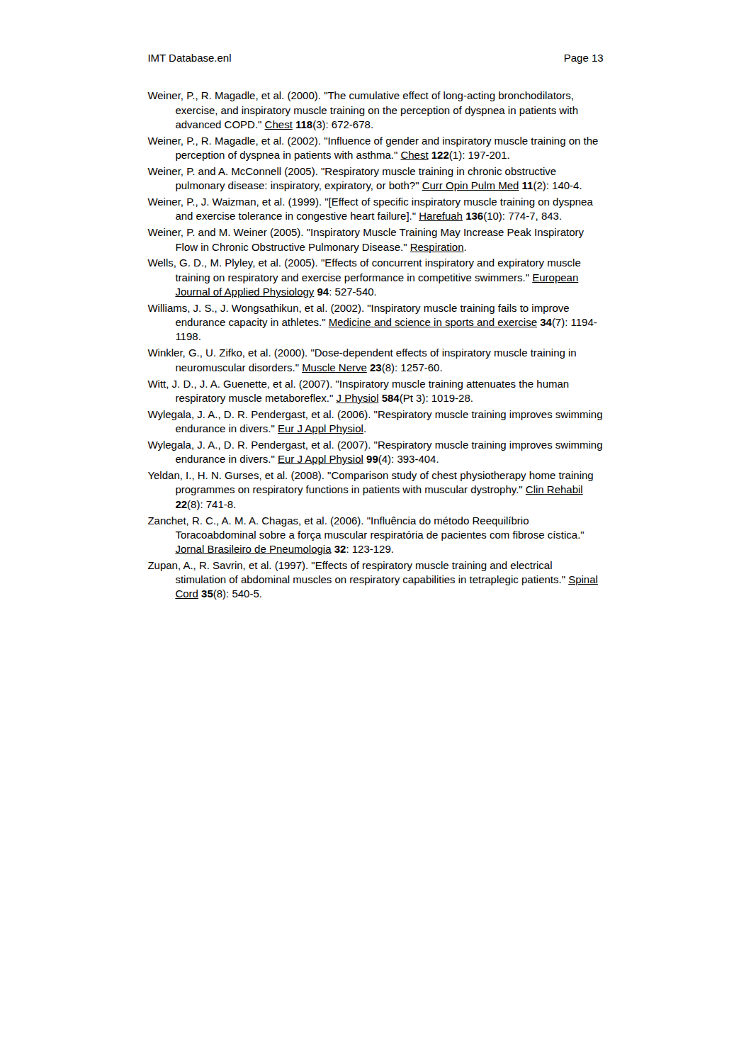IMT Database.enl Page 13
Weiner, P., R. Magadle, et al. (2000). "The cumulative effect of long-acting bronchodilators, exercise, and inspiratory muscle training on the perception of dyspnea in patients with advanced COPD." Chest 118(3): 672-678.
Weiner, P., R. Magadle, et al. (2002). "Influence of gender and inspiratory muscle training on the perception of dyspnea in patients with asthma." Chest 122(1): 197-201.
Weiner, P. and A. McConnell (2005). "Respiratory muscle training in chronic obstructive pulmonary disease: inspiratory, expiratory, or both?" Curr Opin Pulm Med 11(2): 140-4.
Weiner, P., J. Waizman, et al. (1999). "[Effect of specific inspiratory muscle training on dyspnea and exercise tolerance in congestive heart failure]." Harefuah 136(10): 774-7, 843.
Weiner, P. and M. Weiner (2005). "Inspiratory Muscle Training May Increase Peak Inspiratory Flow in Chronic Obstructive Pulmonary Disease." Respiration.
Wells, G. D., M. Plyley, et al. (2005). "Effects of concurrent inspiratory and expiratory muscle training on respiratory and exercise performance in competitive swimmers." European Journal of Applied Physiology 94: 527-540.
Williams, J. S., J. Wongsathikun, et al. (2002). "Inspiratory muscle training fails to improve endurance capacity in athletes." Medicine and science in sports and exercise 34(7): 1194-1198.
Winkler, G., U. Zifko, et al. (2000). "Dose-dependent effects of inspiratory muscle training in neuromuscular disorders." Muscle Nerve 23(8): 1257-60.
Witt, J. D., J. A. Guenette, et al. (2007). "Inspiratory muscle training attenuates the human respiratory muscle metaboreflex." J Physiol 584(Pt 3): 1019-28.
Wylegala, J. A., D. R. Pendergast, et al. (2006). "Respiratory muscle training improves swimming endurance in divers." Eur J Appl Physiol.
Wylegala, J. A., D. R. Pendergast, et al. (2007). "Respiratory muscle training improves swimming endurance in divers." Eur J Appl Physiol 99(4): 393-404.
Yeldan, I., H. N. Gurses, et al. (2008). "Comparison study of chest physiotherapy home training programmes on respiratory functions in patients with muscular dystrophy." Clin Rehabil 22(8): 741-8.
Zanchet, R. C., A. M. A. Chagas, et al. (2006). "Influência do método Reequilíbrio Toracoabdominal sobre a força muscular respiratória de pacientes com fibrose cística." Jornal Brasileiro de Pneumologia 32: 123-129.
Zupan, A., R. Savrin, et al. (1997). "Effects of respiratory muscle training and electrical stimulation of abdominal muscles on respiratory capabilities in tetraplegic patients." Spinal Cord 35(8): 540-5.